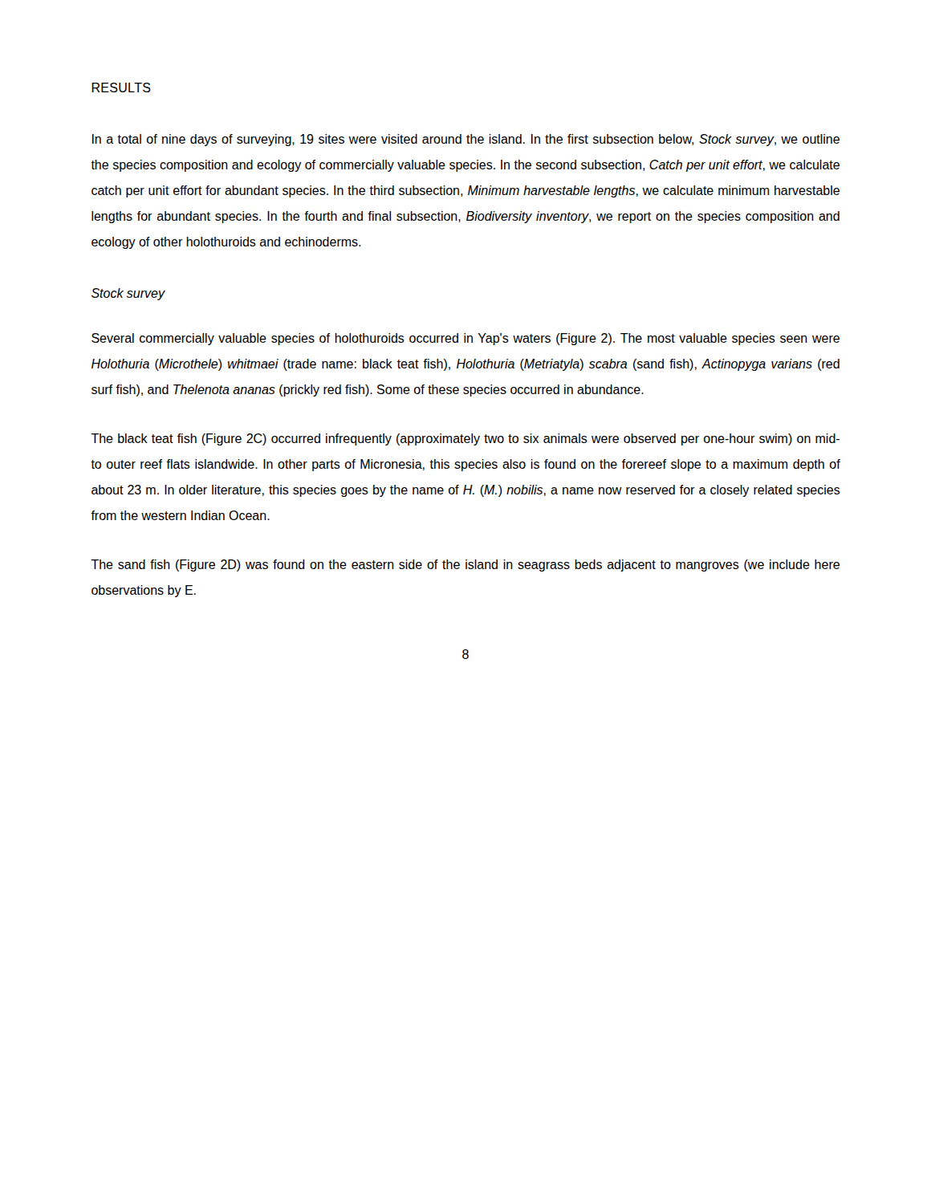RESULTS
In a total of nine days of surveying, 19 sites were visited around the island. In the first subsection below, Stock survey, we outline the species composition and ecology of commercially valuable species. In the second subsection, Catch per unit effort, we calculate catch per unit effort for abundant species. In the third subsection, Minimum harvestable lengths, we calculate minimum harvestable lengths for abundant species. In the fourth and final subsection, Biodiversity inventory, we report on the species composition and ecology of other holothuroids and echinoderms.
Stock survey
Several commercially valuable species of holothuroids occurred in Yap's waters (Figure 2). The most valuable species seen were Holothuria (Microthele) whitmaei (trade name: black teat fish), Holothuria (Metriatyla) scabra (sand fish), Actinopyga varians (red surf fish), and Thelenota ananas (prickly red fish). Some of these species occurred in abundance.
The black teat fish (Figure 2C) occurred infrequently (approximately two to six animals were observed per one-hour swim) on mid- to outer reef flats islandwide. In other parts of Micronesia, this species also is found on the forereef slope to a maximum depth of about 23 m. In older literature, this species goes by the name of H. (M.) nobilis, a name now reserved for a closely related species from the western Indian Ocean.
The sand fish (Figure 2D) was found on the eastern side of the island in seagrass beds adjacent to mangroves (we include here observations by E.
8